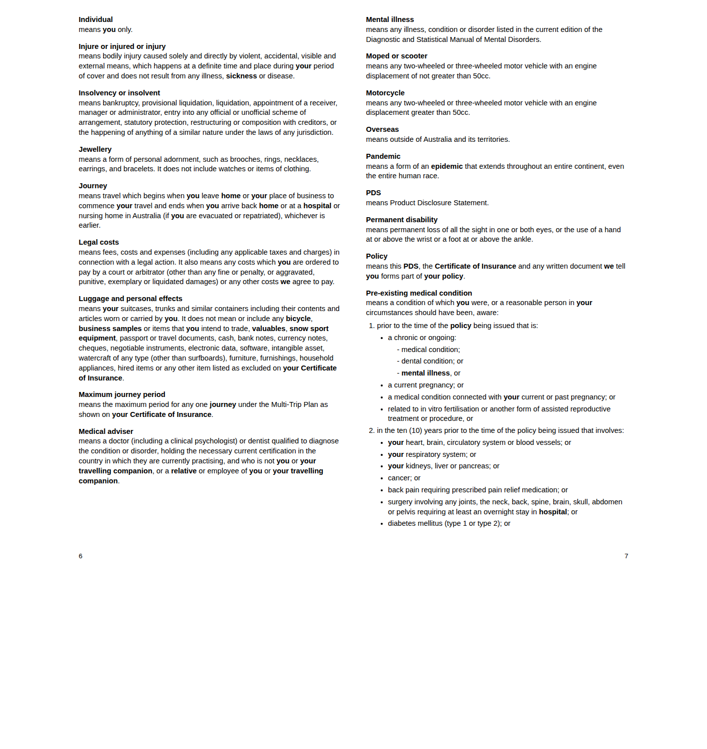Individual
means you only.
Injure or injured or injury
means bodily injury caused solely and directly by violent, accidental, visible and external means, which happens at a definite time and place during your period of cover and does not result from any illness, sickness or disease.
Insolvency or insolvent
means bankruptcy, provisional liquidation, liquidation, appointment of a receiver, manager or administrator, entry into any official or unofficial scheme of arrangement, statutory protection, restructuring or composition with creditors, or the happening of anything of a similar nature under the laws of any jurisdiction.
Jewellery
means a form of personal adornment, such as brooches, rings, necklaces, earrings, and bracelets. It does not include watches or items of clothing.
Journey
means travel which begins when you leave home or your place of business to commence your travel and ends when you arrive back home or at a hospital or nursing home in Australia (if you are evacuated or repatriated), whichever is earlier.
Legal costs
means fees, costs and expenses (including any applicable taxes and charges) in connection with a legal action. It also means any costs which you are ordered to pay by a court or arbitrator (other than any fine or penalty, or aggravated, punitive, exemplary or liquidated damages) or any other costs we agree to pay.
Luggage and personal effects
means your suitcases, trunks and similar containers including their contents and articles worn or carried by you. It does not mean or include any bicycle, business samples or items that you intend to trade, valuables, snow sport equipment, passport or travel documents, cash, bank notes, currency notes, cheques, negotiable instruments, electronic data, software, intangible asset, watercraft of any type (other than surfboards), furniture, furnishings, household appliances, hired items or any other item listed as excluded on your Certificate of Insurance.
Maximum journey period
means the maximum period for any one journey under the Multi-Trip Plan as shown on your Certificate of Insurance.
Medical adviser
means a doctor (including a clinical psychologist) or dentist qualified to diagnose the condition or disorder, holding the necessary current certification in the country in which they are currently practising, and who is not you or your travelling companion, or a relative or employee of you or your travelling companion.
Mental illness
means any illness, condition or disorder listed in the current edition of the Diagnostic and Statistical Manual of Mental Disorders.
Moped or scooter
means any two-wheeled or three-wheeled motor vehicle with an engine displacement of not greater than 50cc.
Motorcycle
means any two-wheeled or three-wheeled motor vehicle with an engine displacement greater than 50cc.
Overseas
means outside of Australia and its territories.
Pandemic
means a form of an epidemic that extends throughout an entire continent, even the entire human race.
PDS
means Product Disclosure Statement.
Permanent disability
means permanent loss of all the sight in one or both eyes, or the use of a hand at or above the wrist or a foot at or above the ankle.
Policy
means this PDS, the Certificate of Insurance and any written document we tell you forms part of your policy.
Pre-existing medical condition
means a condition of which you were, or a reasonable person in your circumstances should have been, aware:
prior to the time of the policy being issued that is:
a chronic or ongoing:
medical condition;
dental condition; or
mental illness, or
a current pregnancy; or
a medical condition connected with your current or past pregnancy; or
related to in vitro fertilisation or another form of assisted reproductive treatment or procedure, or
in the ten (10) years prior to the time of the policy being issued that involves:
your heart, brain, circulatory system or blood vessels; or
your respiratory system; or
your kidneys, liver or pancreas; or
cancer; or
back pain requiring prescribed pain relief medication; or
surgery involving any joints, the neck, back, spine, brain, skull, abdomen or pelvis requiring at least an overnight stay in hospital; or
diabetes mellitus (type 1 or type 2); or
6 7